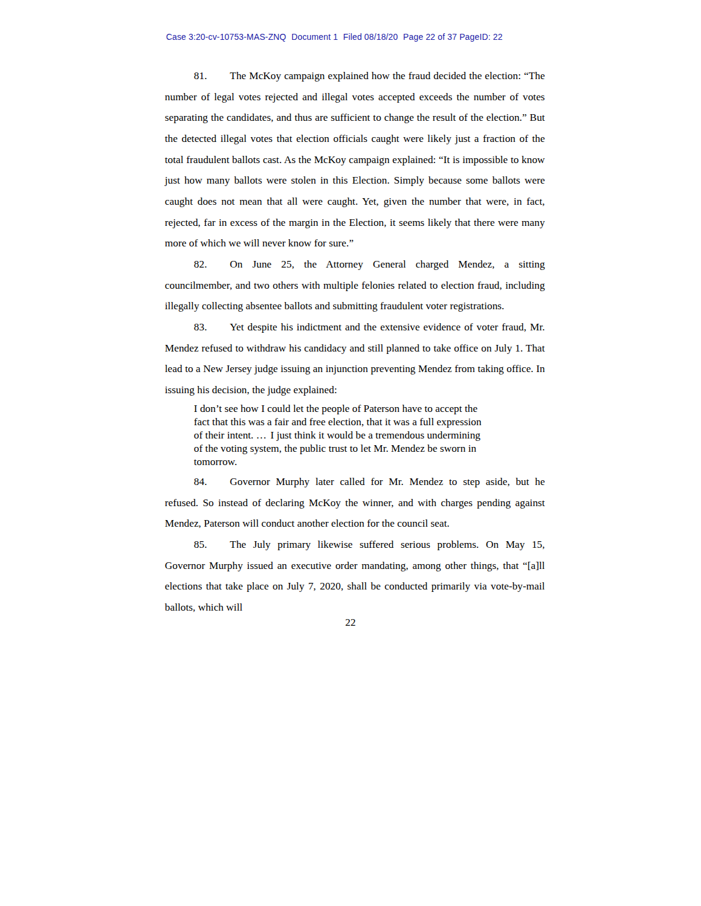Case 3:20-cv-10753-MAS-ZNQ Document 1 Filed 08/18/20 Page 22 of 37 PageID: 22
81. The McKoy campaign explained how the fraud decided the election: “The number of legal votes rejected and illegal votes accepted exceeds the number of votes separating the candidates, and thus are sufficient to change the result of the election.” But the detected illegal votes that election officials caught were likely just a fraction of the total fraudulent ballots cast. As the McKoy campaign explained: “It is impossible to know just how many ballots were stolen in this Election. Simply because some ballots were caught does not mean that all were caught. Yet, given the number that were, in fact, rejected, far in excess of the margin in the Election, it seems likely that there were many more of which we will never know for sure.”
82. On June 25, the Attorney General charged Mendez, a sitting councilmember, and two others with multiple felonies related to election fraud, including illegally collecting absentee ballots and submitting fraudulent voter registrations.
83. Yet despite his indictment and the extensive evidence of voter fraud, Mr. Mendez refused to withdraw his candidacy and still planned to take office on July 1. That lead to a New Jersey judge issuing an injunction preventing Mendez from taking office. In issuing his decision, the judge explained:
I don’t see how I could let the people of Paterson have to accept the fact that this was a fair and free election, that it was a full expression of their intent. … I just think it would be a tremendous undermining of the voting system, the public trust to let Mr. Mendez be sworn in tomorrow.
84. Governor Murphy later called for Mr. Mendez to step aside, but he refused. So instead of declaring McKoy the winner, and with charges pending against Mendez, Paterson will conduct another election for the council seat.
85. The July primary likewise suffered serious problems. On May 15, Governor Murphy issued an executive order mandating, among other things, that “[a]ll elections that take place on July 7, 2020, shall be conducted primarily via vote-by-mail ballots, which will
22